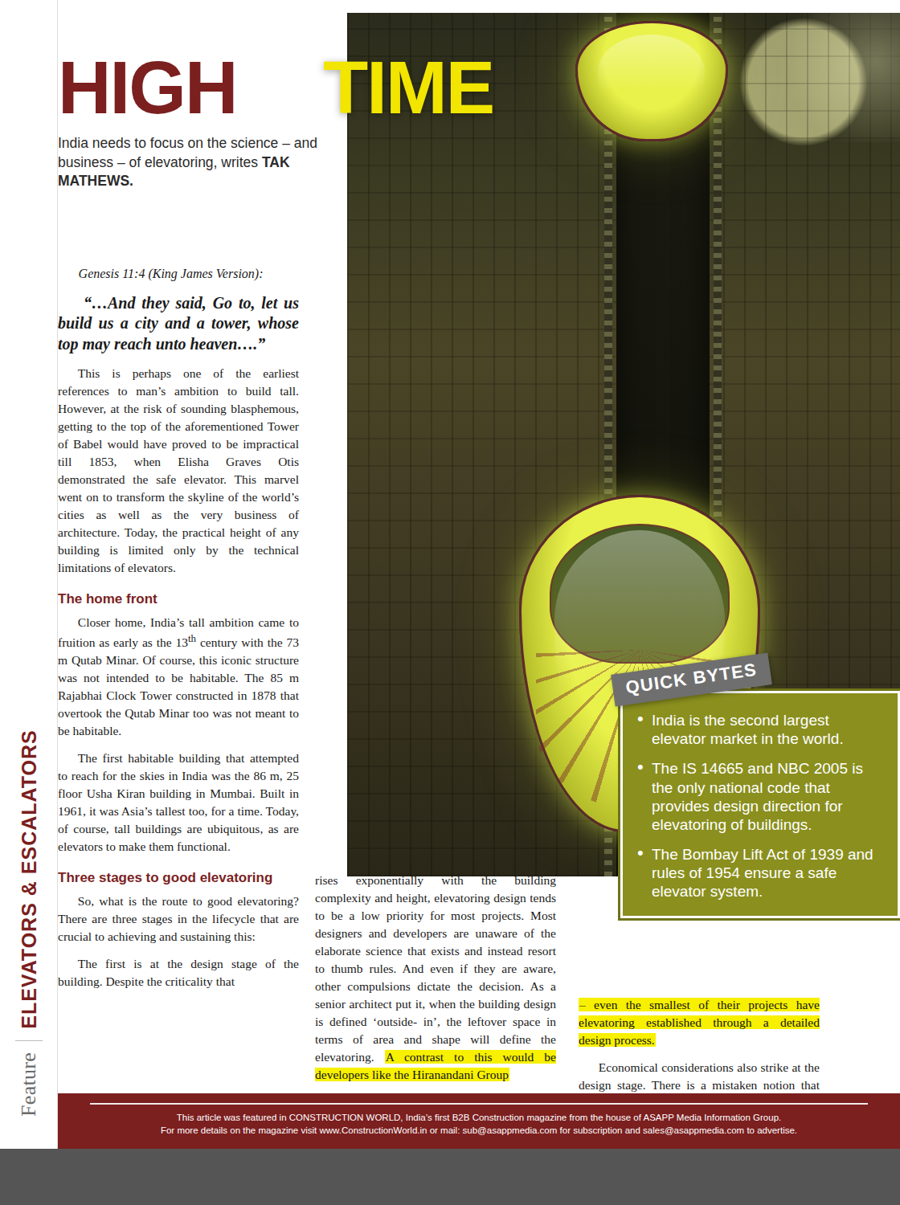Feature ELEVATORS & ESCALATORS
HIGH
TIME
India needs to focus on the science – and business – of elevatoring, writes TAK MATHEWS.
Genesis 11:4 (King James Version):
“…And they said, Go to, let us build us a city and a tower, whose top may reach unto heaven….”
This is perhaps one of the earliest references to man’s ambition to build tall. However, at the risk of sounding blasphemous, getting to the top of the aforementioned Tower of Babel would have proved to be impractical till 1853, when Elisha Graves Otis demonstrated the safe elevator. This marvel went on to transform the skyline of the world’s cities as well as the very business of architecture. Today, the practical height of any building is limited only by the technical limitations of elevators.
The home front
Closer home, India’s tall ambition came to fruition as early as the 13th century with the 73 m Qutab Minar. Of course, this iconic structure was not intended to be habitable. The 85 m Rajabhai Clock Tower constructed in 1878 that overtook the Qutab Minar too was not meant to be habitable.
The first habitable building that attempted to reach for the skies in India was the 86 m, 25 floor Usha Kiran building in Mumbai. Built in 1961, it was Asia’s tallest too, for a time. Today, of course, tall buildings are ubiquitous, as are elevators to make them functional.
Three stages to good elevatoring
So, what is the route to good elevatoring? There are three stages in the lifecycle that are crucial to achieving and sustaining this:
The first is at the design stage of the building. Despite the criticality that
QUICK BYTES
India is the second largest elevator market in the world.
The IS 14665 and NBC 2005 is the only national code that provides design direction for elevatoring of buildings.
The Bombay Lift Act of 1939 and rules of 1954 ensure a safe elevator system.
rises exponentially with the building complexity and height, elevatoring design tends to be a low priority for most projects. Most designers and developers are unaware of the elaborate science that exists and instead resort to thumb rules. And even if they are aware, other compulsions dictate the decision. As a senior architect put it, when the building design is defined ‘outside- in’, the leftover space in terms of area and shape will define the elevatoring. A contrast to this would be developers like the Hiranandani Group
– even the smallest of their projects have elevatoring established through a detailed design process.
Economical considerations also strike at the design stage. There is a mistaken notion that elevatoring can be reduced or compromised for a low-end
This article was featured in CONSTRUCTION WORLD, India’s first B2B Construction magazine from the house of ASAPP Media Information Group.
For more details on the magazine visit www.ConstructionWorld.in or mail: sub@asappmedia.com for subscription and sales@asappmedia.com to advertise.